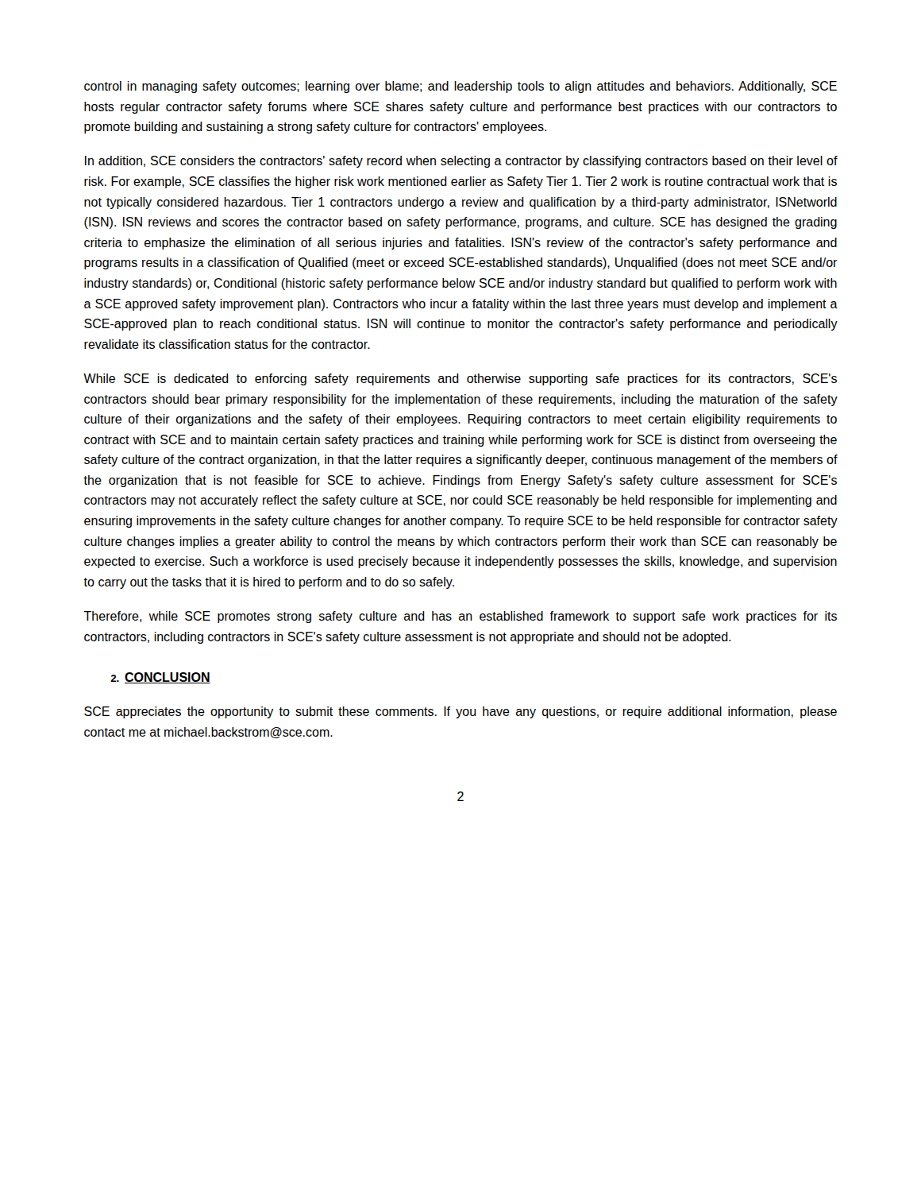control in managing safety outcomes; learning over blame; and leadership tools to align attitudes and behaviors. Additionally, SCE hosts regular contractor safety forums where SCE shares safety culture and performance best practices with our contractors to promote building and sustaining a strong safety culture for contractors' employees.
In addition, SCE considers the contractors' safety record when selecting a contractor by classifying contractors based on their level of risk. For example, SCE classifies the higher risk work mentioned earlier as Safety Tier 1. Tier 2 work is routine contractual work that is not typically considered hazardous. Tier 1 contractors undergo a review and qualification by a third-party administrator, ISNetworld (ISN). ISN reviews and scores the contractor based on safety performance, programs, and culture. SCE has designed the grading criteria to emphasize the elimination of all serious injuries and fatalities. ISN's review of the contractor's safety performance and programs results in a classification of Qualified (meet or exceed SCE-established standards), Unqualified (does not meet SCE and/or industry standards) or, Conditional (historic safety performance below SCE and/or industry standard but qualified to perform work with a SCE approved safety improvement plan). Contractors who incur a fatality within the last three years must develop and implement a SCE-approved plan to reach conditional status. ISN will continue to monitor the contractor's safety performance and periodically revalidate its classification status for the contractor.
While SCE is dedicated to enforcing safety requirements and otherwise supporting safe practices for its contractors, SCE's contractors should bear primary responsibility for the implementation of these requirements, including the maturation of the safety culture of their organizations and the safety of their employees. Requiring contractors to meet certain eligibility requirements to contract with SCE and to maintain certain safety practices and training while performing work for SCE is distinct from overseeing the safety culture of the contract organization, in that the latter requires a significantly deeper, continuous management of the members of the organization that is not feasible for SCE to achieve. Findings from Energy Safety's safety culture assessment for SCE's contractors may not accurately reflect the safety culture at SCE, nor could SCE reasonably be held responsible for implementing and ensuring improvements in the safety culture changes for another company. To require SCE to be held responsible for contractor safety culture changes implies a greater ability to control the means by which contractors perform their work than SCE can reasonably be expected to exercise. Such a workforce is used precisely because it independently possesses the skills, knowledge, and supervision to carry out the tasks that it is hired to perform and to do so safely.
Therefore, while SCE promotes strong safety culture and has an established framework to support safe work practices for its contractors, including contractors in SCE's safety culture assessment is not appropriate and should not be adopted.
2. CONCLUSION
SCE appreciates the opportunity to submit these comments. If you have any questions, or require additional information, please contact me at michael.backstrom@sce.com.
2